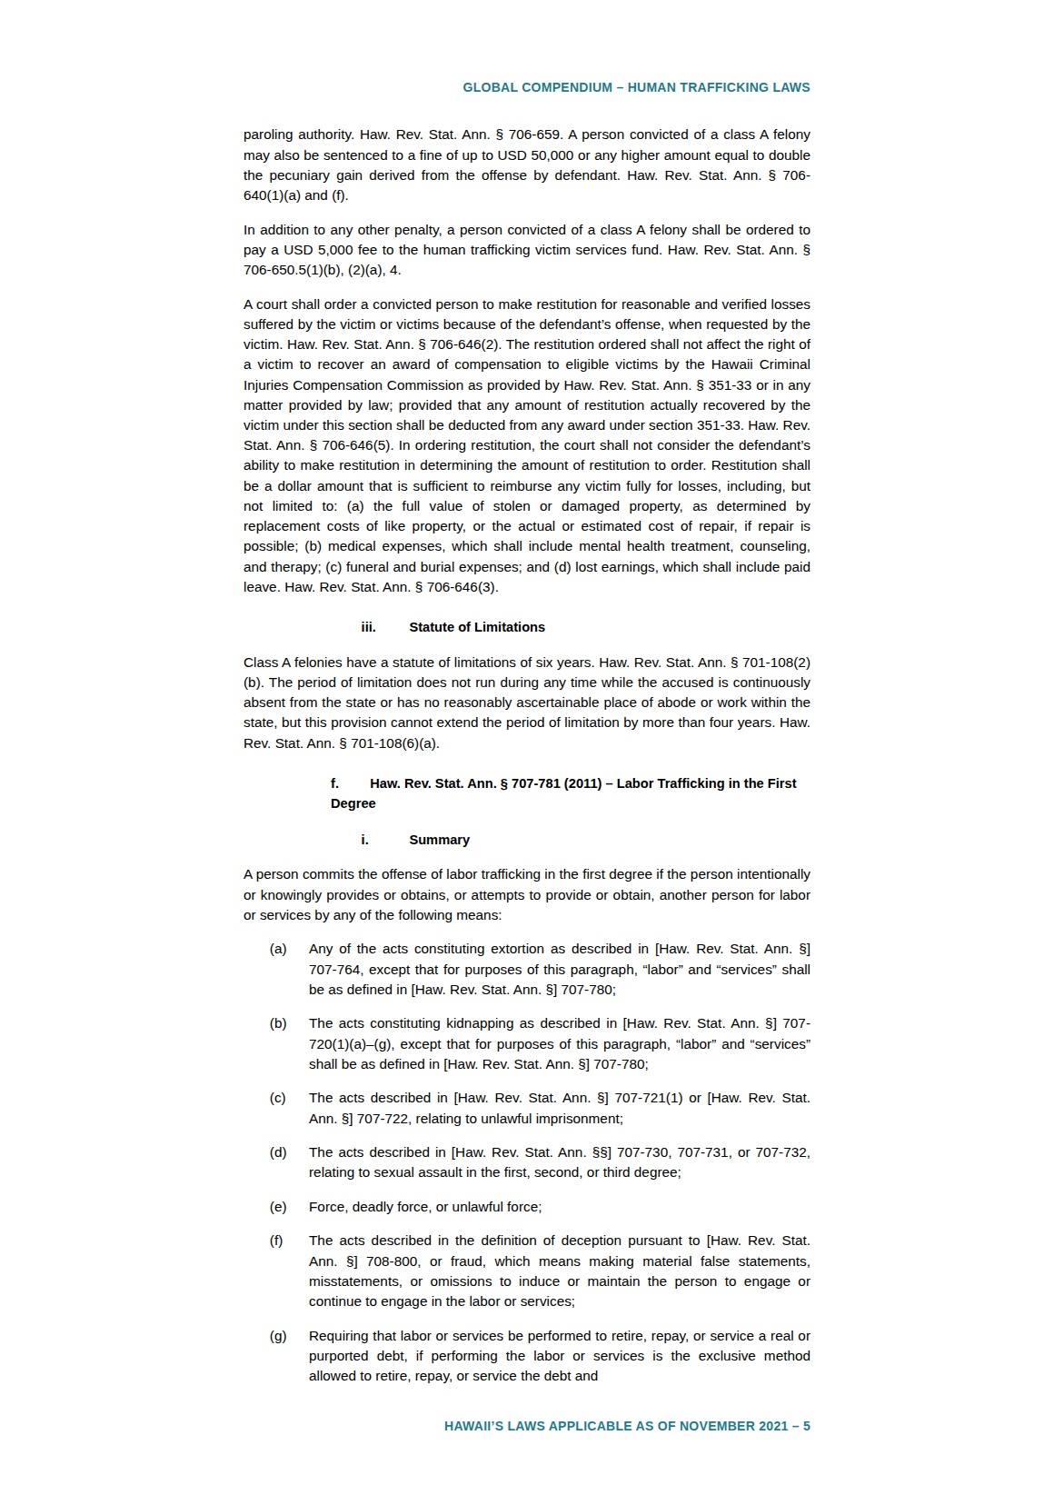GLOBAL COMPENDIUM – HUMAN TRAFFICKING LAWS
paroling authority. Haw. Rev. Stat. Ann. § 706-659. A person convicted of a class A felony may also be sentenced to a fine of up to USD 50,000 or any higher amount equal to double the pecuniary gain derived from the offense by defendant. Haw. Rev. Stat. Ann. § 706-640(1)(a) and (f).
In addition to any other penalty, a person convicted of a class A felony shall be ordered to pay a USD 5,000 fee to the human trafficking victim services fund. Haw. Rev. Stat. Ann. § 706-650.5(1)(b), (2)(a), 4.
A court shall order a convicted person to make restitution for reasonable and verified losses suffered by the victim or victims because of the defendant’s offense, when requested by the victim. Haw. Rev. Stat. Ann. § 706-646(2). The restitution ordered shall not affect the right of a victim to recover an award of compensation to eligible victims by the Hawaii Criminal Injuries Compensation Commission as provided by Haw. Rev. Stat. Ann. § 351-33 or in any matter provided by law; provided that any amount of restitution actually recovered by the victim under this section shall be deducted from any award under section 351-33. Haw. Rev. Stat. Ann. § 706-646(5). In ordering restitution, the court shall not consider the defendant’s ability to make restitution in determining the amount of restitution to order. Restitution shall be a dollar amount that is sufficient to reimburse any victim fully for losses, including, but not limited to: (a) the full value of stolen or damaged property, as determined by replacement costs of like property, or the actual or estimated cost of repair, if repair is possible; (b) medical expenses, which shall include mental health treatment, counseling, and therapy; (c) funeral and burial expenses; and (d) lost earnings, which shall include paid leave. Haw. Rev. Stat. Ann. § 706-646(3).
iii. Statute of Limitations
Class A felonies have a statute of limitations of six years. Haw. Rev. Stat. Ann. § 701-108(2)(b). The period of limitation does not run during any time while the accused is continuously absent from the state or has no reasonably ascertainable place of abode or work within the state, but this provision cannot extend the period of limitation by more than four years. Haw. Rev. Stat. Ann. § 701-108(6)(a).
f. Haw. Rev. Stat. Ann. § 707-781 (2011) – Labor Trafficking in the First Degree
i. Summary
A person commits the offense of labor trafficking in the first degree if the person intentionally or knowingly provides or obtains, or attempts to provide or obtain, another person for labor or services by any of the following means:
(a) Any of the acts constituting extortion as described in [Haw. Rev. Stat. Ann. §] 707-764, except that for purposes of this paragraph, “labor” and “services” shall be as defined in [Haw. Rev. Stat. Ann. §] 707-780;
(b) The acts constituting kidnapping as described in [Haw. Rev. Stat. Ann. §] 707-720(1)(a)–(g), except that for purposes of this paragraph, “labor” and “services” shall be as defined in [Haw. Rev. Stat. Ann. §] 707-780;
(c) The acts described in [Haw. Rev. Stat. Ann. §] 707-721(1) or [Haw. Rev. Stat. Ann. §] 707-722, relating to unlawful imprisonment;
(d) The acts described in [Haw. Rev. Stat. Ann. §§] 707-730, 707-731, or 707-732, relating to sexual assault in the first, second, or third degree;
(e) Force, deadly force, or unlawful force;
(f) The acts described in the definition of deception pursuant to [Haw. Rev. Stat. Ann. §] 708-800, or fraud, which means making material false statements, misstatements, or omissions to induce or maintain the person to engage or continue to engage in the labor or services;
(g) Requiring that labor or services be performed to retire, repay, or service a real or purported debt, if performing the labor or services is the exclusive method allowed to retire, repay, or service the debt and
HAWAII’S LAWS APPLICABLE AS OF NOVEMBER 2021 – 5